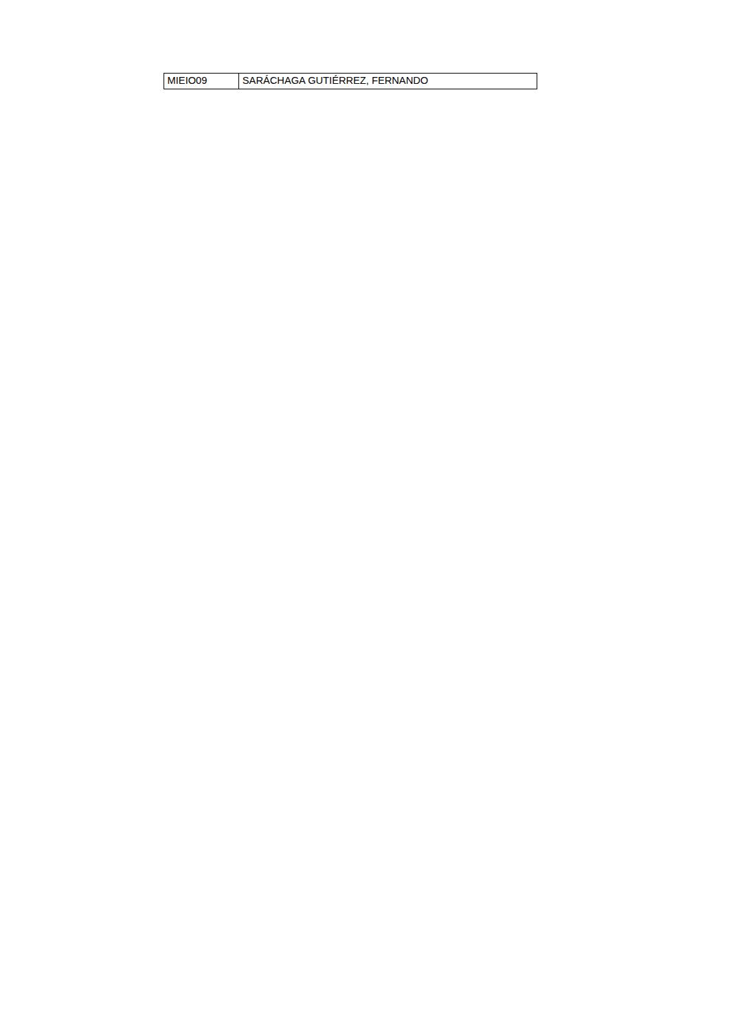| MIEIO09 | SARÁCHAGA GUTIÉRREZ, FERNANDO |